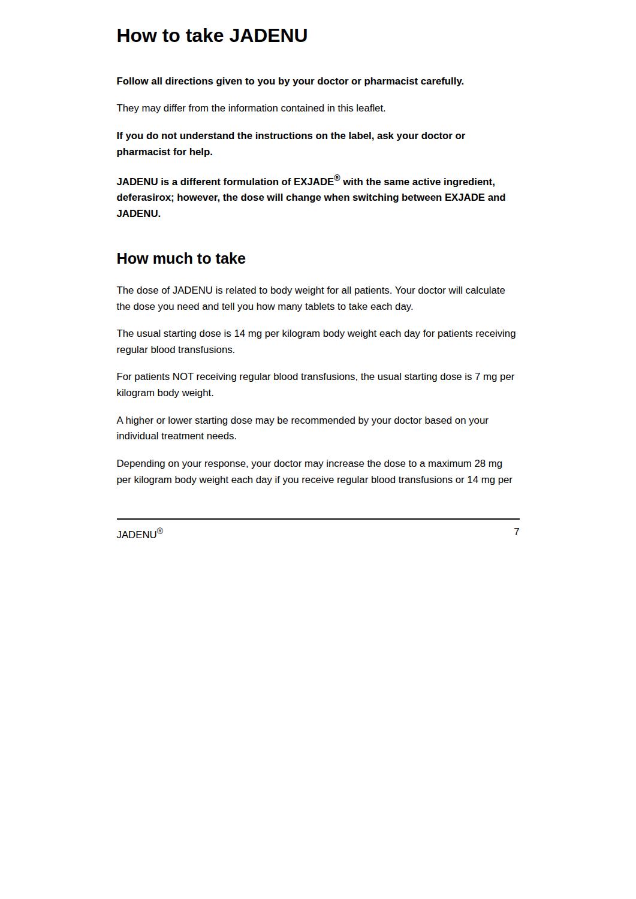How to take JADENU
Follow all directions given to you by your doctor or pharmacist carefully.
They may differ from the information contained in this leaflet.
If you do not understand the instructions on the label, ask your doctor or pharmacist for help.
JADENU is a different formulation of EXJADE® with the same active ingredient, deferasirox; however, the dose will change when switching between EXJADE and JADENU.
How much to take
The dose of JADENU is related to body weight for all patients. Your doctor will calculate the dose you need and tell you how many tablets to take each day.
The usual starting dose is 14 mg per kilogram body weight each day for patients receiving regular blood transfusions.
For patients NOT receiving regular blood transfusions, the usual starting dose is 7 mg per kilogram body weight.
A higher or lower starting dose may be recommended by your doctor based on your individual treatment needs.
Depending on your response, your doctor may increase the dose to a maximum 28 mg per kilogram body weight each day if you receive regular blood transfusions or 14 mg per
JADENU® 7